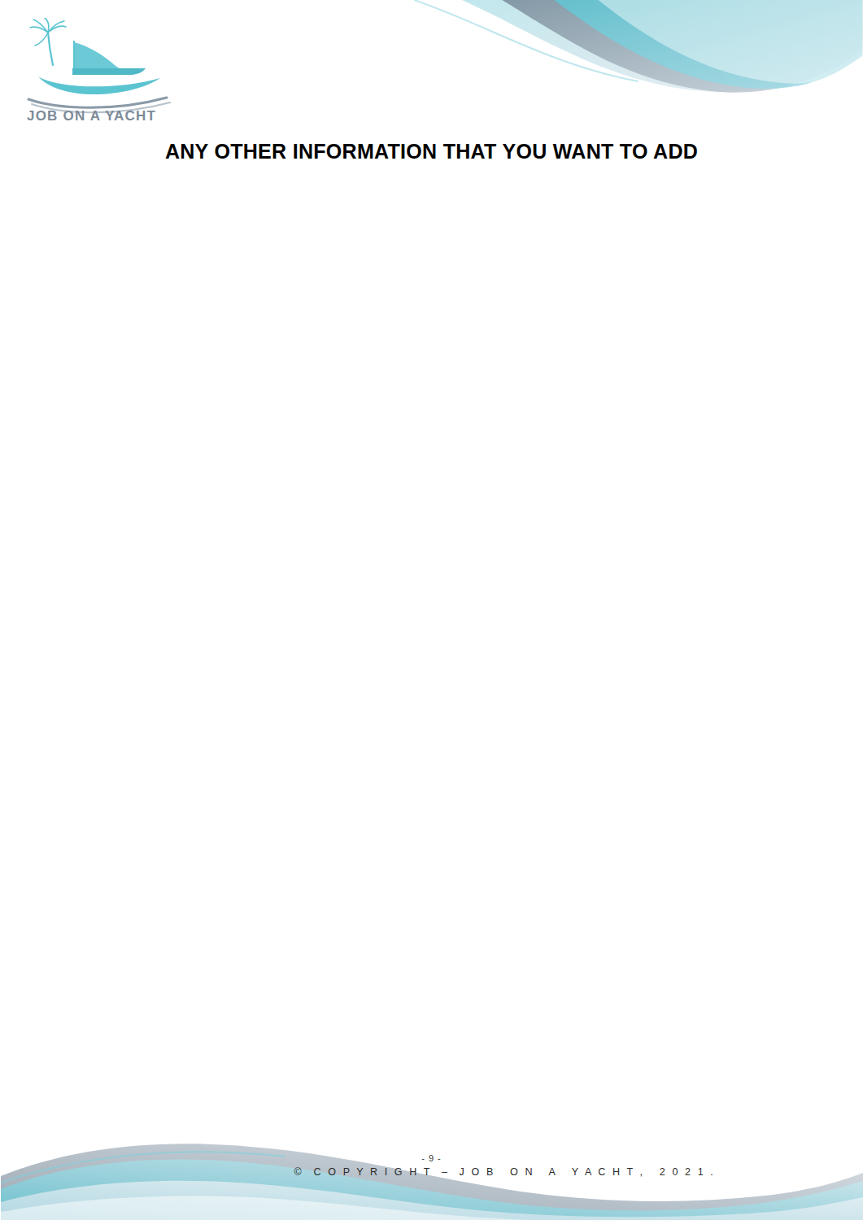JOB ON A YACHT
ANY OTHER INFORMATION THAT YOU WANT TO ADD
- 9 -
© C O P Y R I G H T – J O B O N A Y A C H T , 2 0 2 1 .